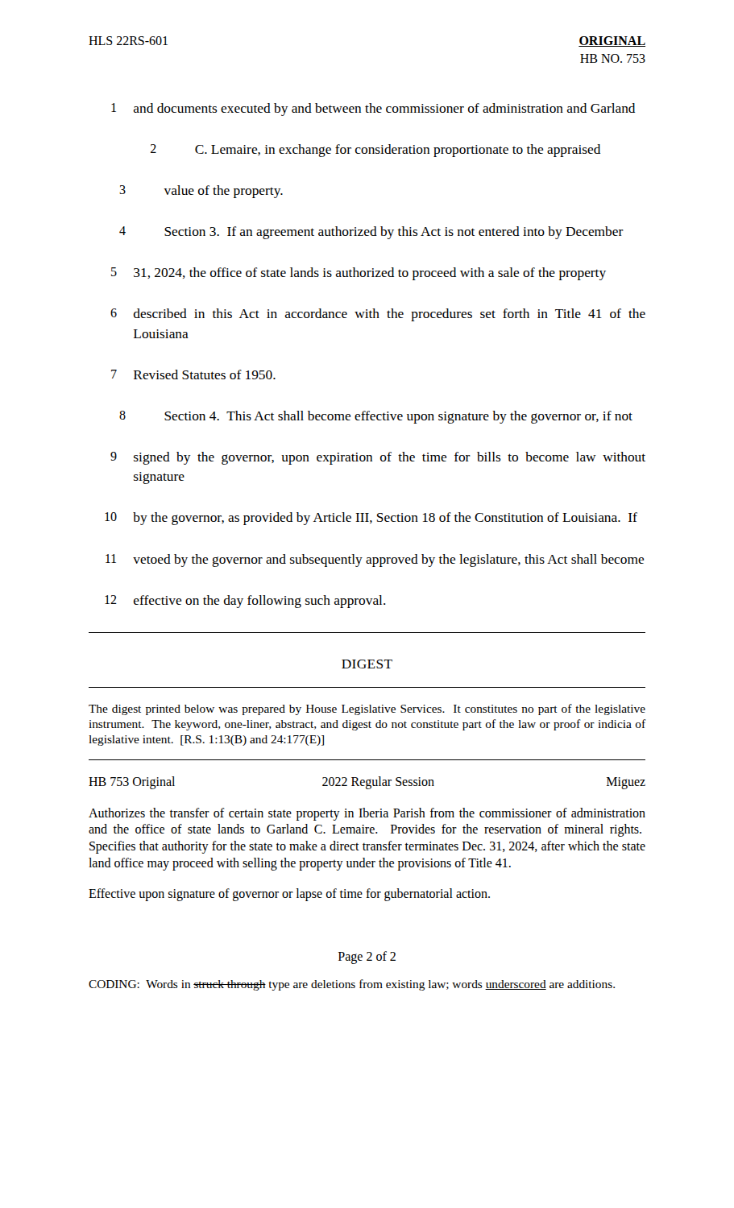HLS 22RS-601
ORIGINAL
HB NO. 753
and documents executed by and between the commissioner of administration and Garland
C. Lemaire, in exchange for consideration proportionate to the appraised
value of the property.
Section 3. If an agreement authorized by this Act is not entered into by December
31, 2024, the office of state lands is authorized to proceed with a sale of the property
described in this Act in accordance with the procedures set forth in Title 41 of the Louisiana
Revised Statutes of 1950.
Section 4. This Act shall become effective upon signature by the governor or, if not
signed by the governor, upon expiration of the time for bills to become law without signature
by the governor, as provided by Article III, Section 18 of the Constitution of Louisiana. If
vetoed by the governor and subsequently approved by the legislature, this Act shall become
effective on the day following such approval.
DIGEST
The digest printed below was prepared by House Legislative Services. It constitutes no part of the legislative instrument. The keyword, one-liner, abstract, and digest do not constitute part of the law or proof or indicia of legislative intent. [R.S. 1:13(B) and 24:177(E)]
HB 753 Original
2022 Regular Session
Miguez
Authorizes the transfer of certain state property in Iberia Parish from the commissioner of administration and the office of state lands to Garland C. Lemaire. Provides for the reservation of mineral rights. Specifies that authority for the state to make a direct transfer terminates Dec. 31, 2024, after which the state land office may proceed with selling the property under the provisions of Title 41.
Effective upon signature of governor or lapse of time for gubernatorial action.
Page 2 of 2
CODING: Words in struck through type are deletions from existing law; words underscored are additions.